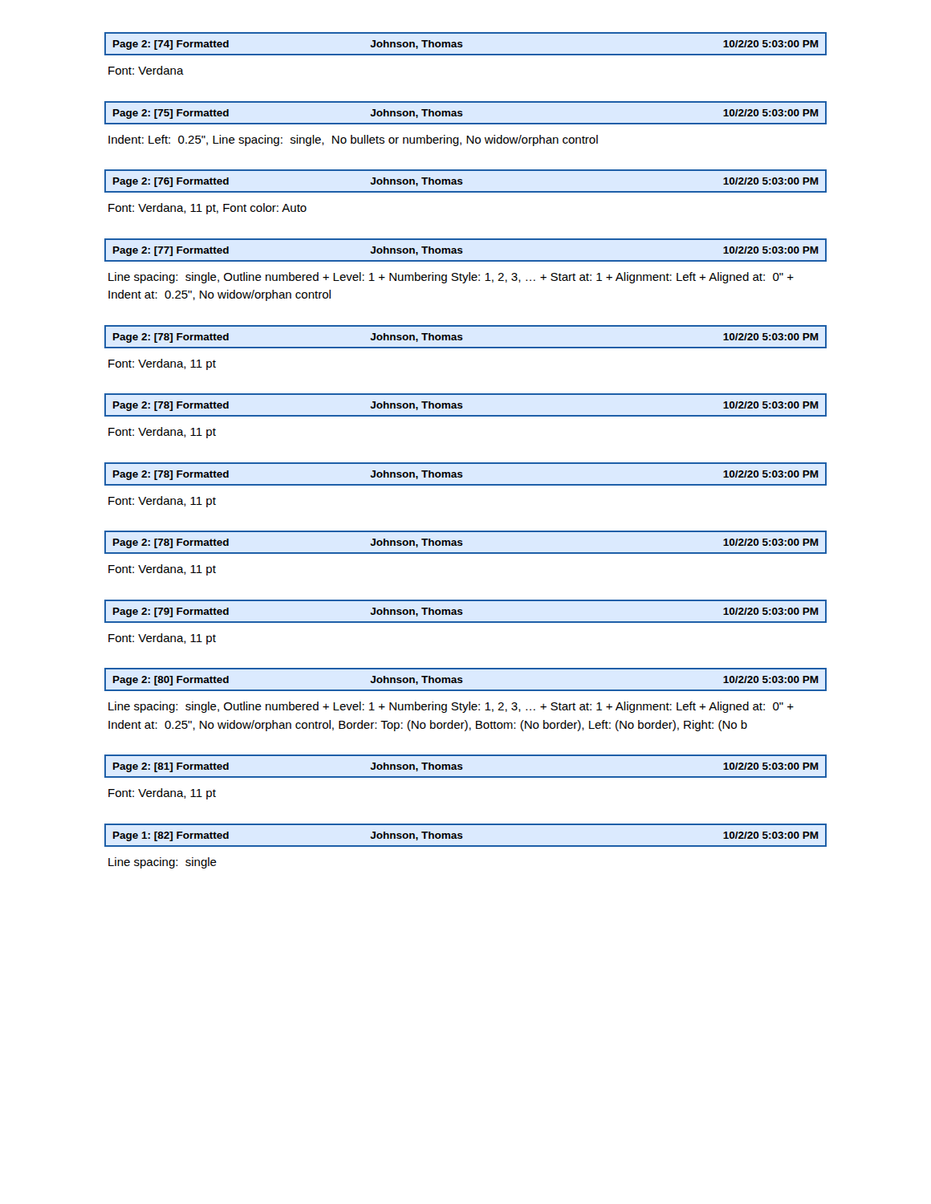| Page 2: [74] Formatted | Johnson, Thomas | 10/2/20 5:03:00 PM |
Font: Verdana
| Page 2: [75] Formatted | Johnson, Thomas | 10/2/20 5:03:00 PM |
Indent: Left: 0.25", Line spacing: single, No bullets or numbering, No widow/orphan control
| Page 2: [76] Formatted | Johnson, Thomas | 10/2/20 5:03:00 PM |
Font: Verdana, 11 pt, Font color: Auto
| Page 2: [77] Formatted | Johnson, Thomas | 10/2/20 5:03:00 PM |
Line spacing: single, Outline numbered + Level: 1 + Numbering Style: 1, 2, 3, … + Start at: 1 + Alignment: Left + Aligned at: 0" + Indent at: 0.25", No widow/orphan control
| Page 2: [78] Formatted | Johnson, Thomas | 10/2/20 5:03:00 PM |
Font: Verdana, 11 pt
| Page 2: [78] Formatted | Johnson, Thomas | 10/2/20 5:03:00 PM |
Font: Verdana, 11 pt
| Page 2: [78] Formatted | Johnson, Thomas | 10/2/20 5:03:00 PM |
Font: Verdana, 11 pt
| Page 2: [78] Formatted | Johnson, Thomas | 10/2/20 5:03:00 PM |
Font: Verdana, 11 pt
| Page 2: [79] Formatted | Johnson, Thomas | 10/2/20 5:03:00 PM |
Font: Verdana, 11 pt
| Page 2: [80] Formatted | Johnson, Thomas | 10/2/20 5:03:00 PM |
Line spacing: single, Outline numbered + Level: 1 + Numbering Style: 1, 2, 3, … + Start at: 1 + Alignment: Left + Aligned at: 0" + Indent at: 0.25", No widow/orphan control, Border: Top: (No border), Bottom: (No border), Left: (No border), Right: (No b
| Page 2: [81] Formatted | Johnson, Thomas | 10/2/20 5:03:00 PM |
Font: Verdana, 11 pt
| Page 1: [82] Formatted | Johnson, Thomas | 10/2/20 5:03:00 PM |
Line spacing: single